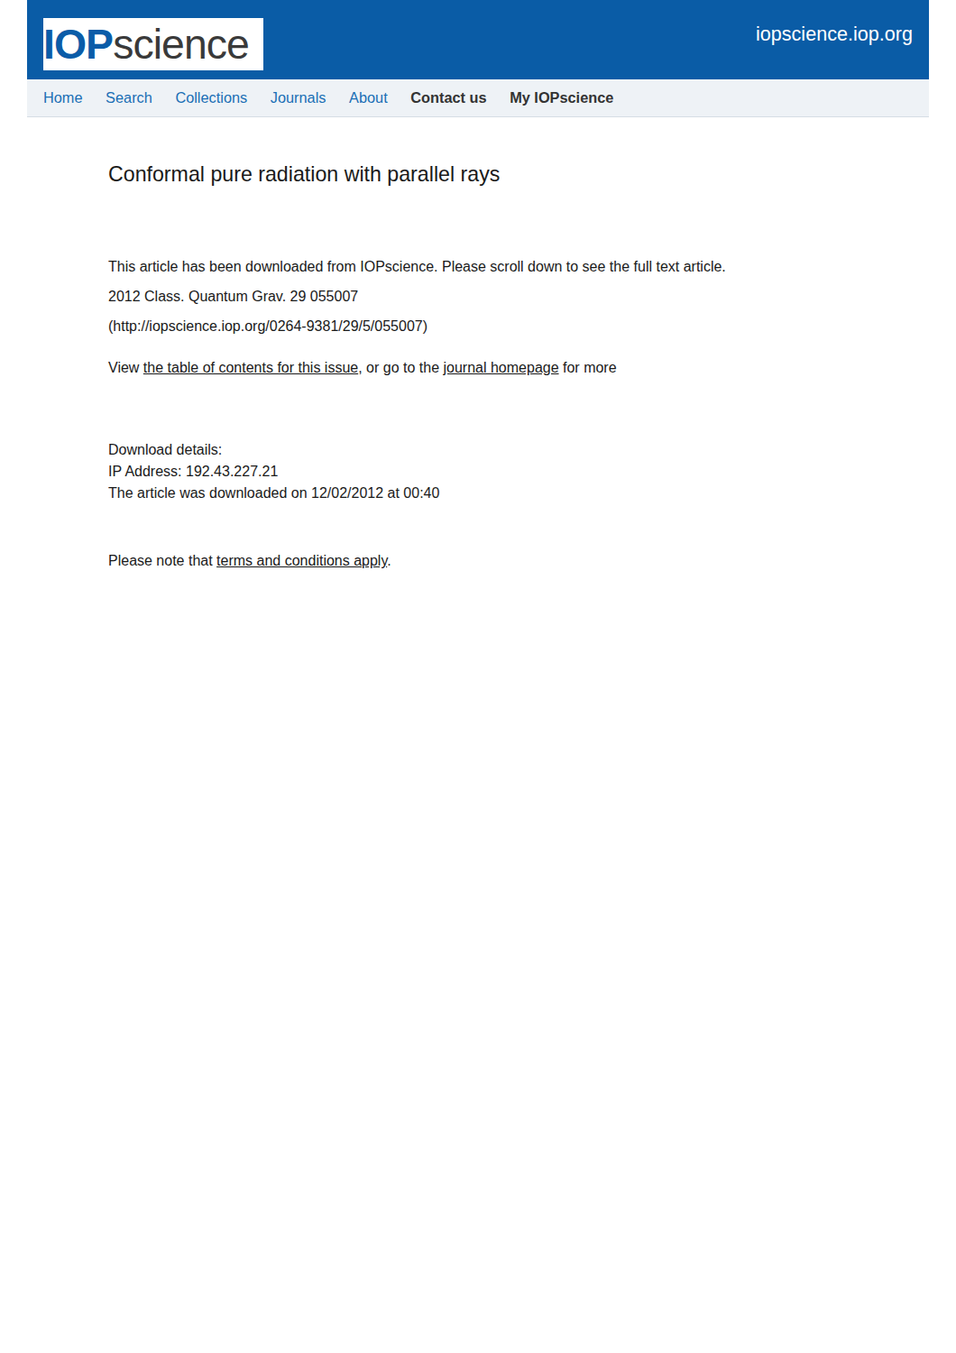IOP science
iopscience.iop.org
Home
Search
Collections
Journals
About
Contact us
My IOPscience
Conformal pure radiation with parallel rays
This article has been downloaded from IOPscience. Please scroll down to see the full text article.
2012 Class. Quantum Grav. 29 055007
(http://iopscience.iop.org/0264-9381/29/5/055007)
View the table of contents for this issue, or go to the journal homepage for more
Download details:
IP Address: 192.43.227.21
The article was downloaded on 12/02/2012 at 00:40
Please note that terms and conditions apply.